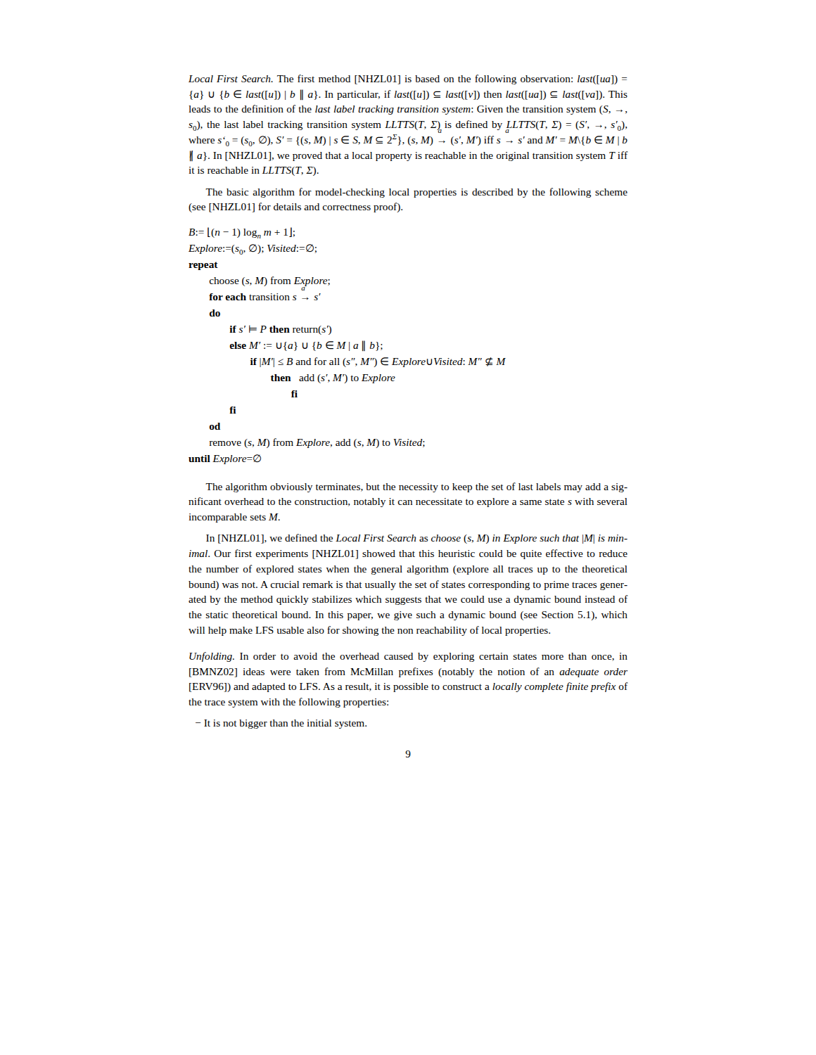Local First Search. The first method [NHZL01] is based on the following observation: last([ua]) = {a} ∪ {b ∈ last([u]) | b ∥ a}. In particular, if last([u]) ⊆ last([v]) then last([ua]) ⊆ last([va]). This leads to the definition of the last label tracking transition system: Given the transition system (S, →, s0), the last label tracking transition system LLTTS(T, Σ) is defined by LLTTS(T, Σ) = (S′, →, s′0), where s‘0 = (s0, ∅), S′ = {(s, M) | s ∈ S, M ⊆ 2Σ}, (s, M) a→ (s′, M′) iff s a→ s′ and M′ = M\{b ∈ M | b ∥/ a}. In [NHZL01], we proved that a local property is reachable in the original transition system T iff it is reachable in LLTTS(T, Σ).
The basic algorithm for model-checking local properties is described by the following scheme (see [NHZL01] for details and correctness proof).
B:= ⌊(n − 1) logn m + 1⌋;
Explore:=(s0, ∅); Visited:=∅;
repeat
choose (s, M) from Explore;
for each transition s a→ s′
do
if s′ ⊨ P then return(s′)
else M′ := ∪{a} ∪ {b ∈ M | a ∥ b};
if |M′| ≤ B and for all (s″, M″) ∈ Explore∪Visited: M″ ⊈ M
then add (s′, M′) to Explore
fi
fi
od
remove (s, M) from Explore, add (s, M) to Visited;
until Explore=∅
The algorithm obviously terminates, but the necessity to keep the set of last labels may add a significant overhead to the construction, notably it can necessitate to explore a same state s with several incomparable sets M.
In [NHZL01], we defined the Local First Search as choose (s, M) in Explore such that |M| is minimal. Our first experiments [NHZL01] showed that this heuristic could be quite effective to reduce the number of explored states when the general algorithm (explore all traces up to the theoretical bound) was not. A crucial remark is that usually the set of states corresponding to prime traces generated by the method quickly stabilizes which suggests that we could use a dynamic bound instead of the static theoretical bound. In this paper, we give such a dynamic bound (see Section 5.1), which will help make LFS usable also for showing the non reachability of local properties.
Unfolding. In order to avoid the overhead caused by exploring certain states more than once, in [BMNZ02] ideas were taken from McMillan prefixes (notably the notion of an adequate order [ERV96]) and adapted to LFS. As a result, it is possible to construct a locally complete finite prefix of the trace system with the following properties:
− It is not bigger than the initial system.
9